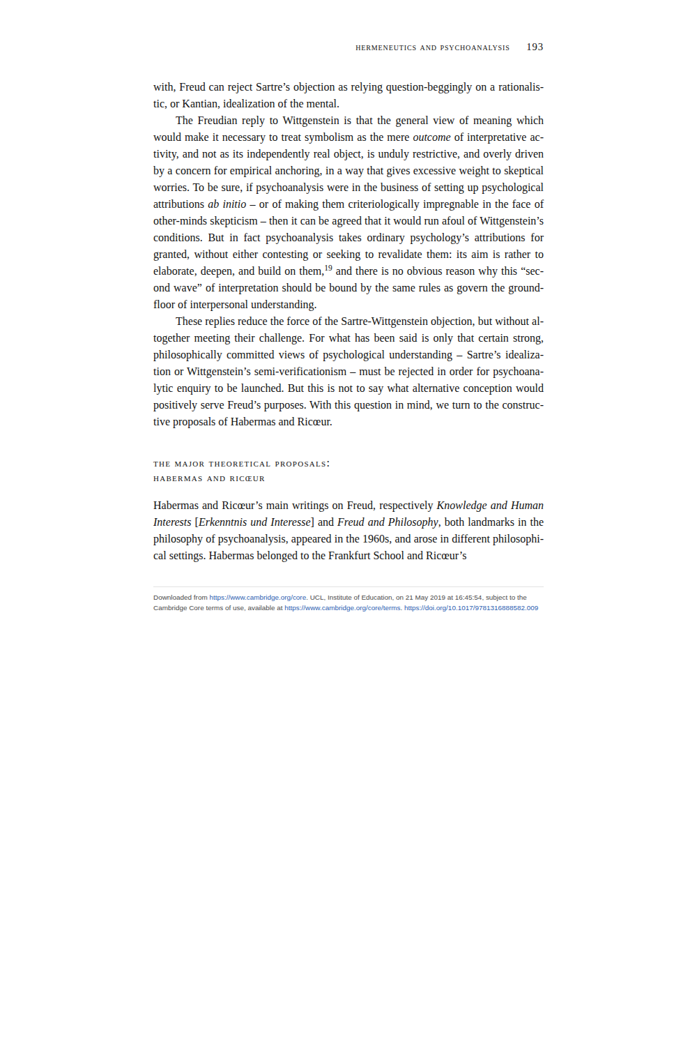hermeneutics and psychoanalysis 193
with, Freud can reject Sartre’s objection as relying question-beggingly on a rationalistic, or Kantian, idealization of the mental.
The Freudian reply to Wittgenstein is that the general view of meaning which would make it necessary to treat symbolism as the mere outcome of interpretative activity, and not as its independently real object, is unduly restrictive, and overly driven by a concern for empirical anchoring, in a way that gives excessive weight to skeptical worries. To be sure, if psychoanalysis were in the business of setting up psychological attributions ab initio – or of making them criteriologically impregnable in the face of other-minds skepticism – then it can be agreed that it would run afoul of Wittgenstein’s conditions. But in fact psychoanalysis takes ordinary psychology’s attributions for granted, without either contesting or seeking to revalidate them: its aim is rather to elaborate, deepen, and build on them,19 and there is no obvious reason why this “second wave” of interpretation should be bound by the same rules as govern the ground-floor of interpersonal understanding.
These replies reduce the force of the Sartre-Wittgenstein objection, but without altogether meeting their challenge. For what has been said is only that certain strong, philosophically committed views of psychological understanding – Sartre’s idealization or Wittgenstein’s semi-verificationism – must be rejected in order for psychoanalytic enquiry to be launched. But this is not to say what alternative conception would positively serve Freud’s purposes. With this question in mind, we turn to the constructive proposals of Habermas and Ricœur.
the major theoretical proposals:
habermas and ricœur
Habermas and Ricœur’s main writings on Freud, respectively Knowledge and Human Interests [Erkenntnis und Interesse] and Freud and Philosophy, both landmarks in the philosophy of psychoanalysis, appeared in the 1960s, and arose in different philosophical settings. Habermas belonged to the Frankfurt School and Ricœur’s
Downloaded from https://www.cambridge.org/core. UCL, Institute of Education, on 21 May 2019 at 16:45:54, subject to the Cambridge Core terms of use, available at https://www.cambridge.org/core/terms. https://doi.org/10.1017/9781316888582.009